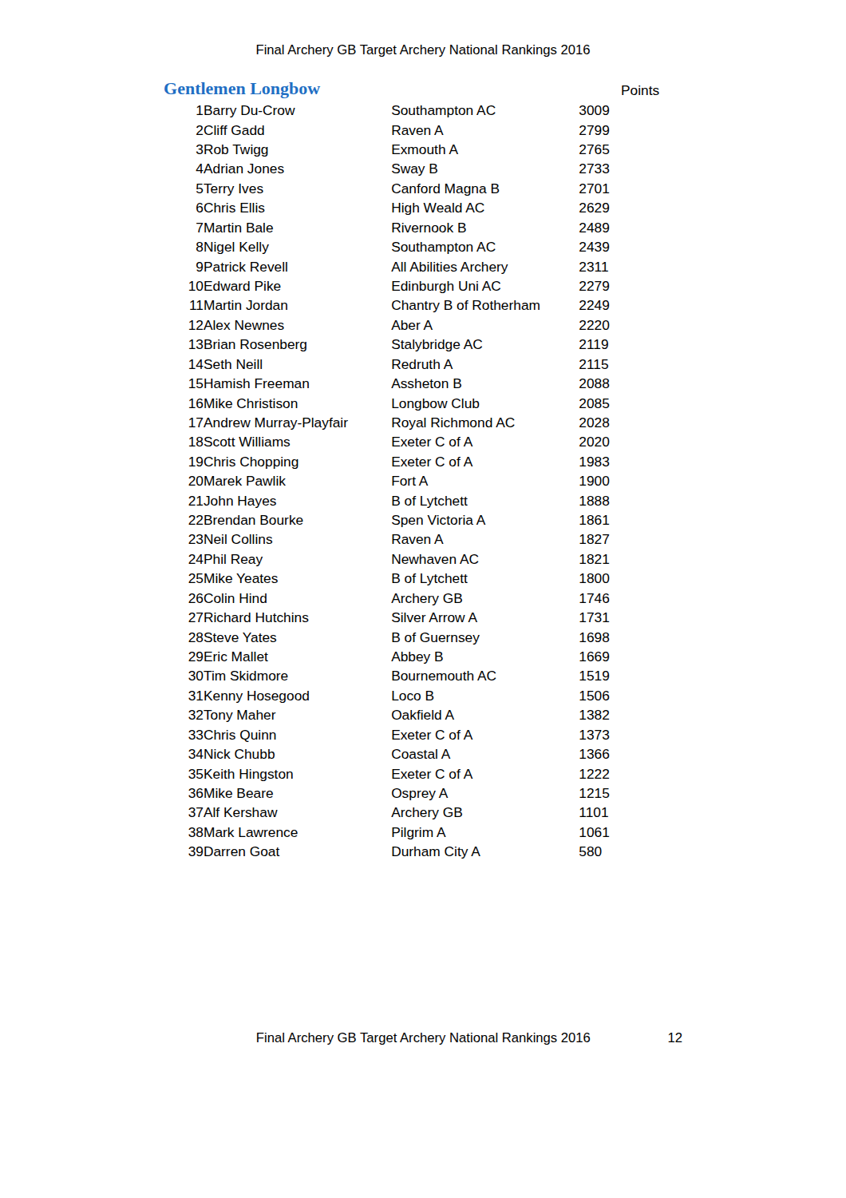Final Archery GB Target Archery National Rankings 2016
Gentlemen Longbow
Points
| 1 | Barry Du-Crow | Southampton AC | 3009 |
| 2 | Cliff Gadd | Raven A | 2799 |
| 3 | Rob Twigg | Exmouth A | 2765 |
| 4 | Adrian Jones | Sway B | 2733 |
| 5 | Terry Ives | Canford Magna B | 2701 |
| 6 | Chris Ellis | High Weald AC | 2629 |
| 7 | Martin Bale | Rivernook B | 2489 |
| 8 | Nigel Kelly | Southampton AC | 2439 |
| 9 | Patrick Revell | All Abilities Archery | 2311 |
| 10 | Edward Pike | Edinburgh Uni AC | 2279 |
| 11 | Martin Jordan | Chantry B of Rotherham | 2249 |
| 12 | Alex Newnes | Aber A | 2220 |
| 13 | Brian Rosenberg | Stalybridge AC | 2119 |
| 14 | Seth Neill | Redruth A | 2115 |
| 15 | Hamish Freeman | Assheton B | 2088 |
| 16 | Mike Christison | Longbow Club | 2085 |
| 17 | Andrew Murray-Playfair | Royal Richmond AC | 2028 |
| 18 | Scott Williams | Exeter C of A | 2020 |
| 19 | Chris Chopping | Exeter C of A | 1983 |
| 20 | Marek Pawlik | Fort A | 1900 |
| 21 | John Hayes | B of Lytchett | 1888 |
| 22 | Brendan Bourke | Spen Victoria A | 1861 |
| 23 | Neil Collins | Raven A | 1827 |
| 24 | Phil Reay | Newhaven AC | 1821 |
| 25 | Mike Yeates | B of Lytchett | 1800 |
| 26 | Colin Hind | Archery GB | 1746 |
| 27 | Richard Hutchins | Silver Arrow A | 1731 |
| 28 | Steve Yates | B of Guernsey | 1698 |
| 29 | Eric Mallet | Abbey B | 1669 |
| 30 | Tim Skidmore | Bournemouth AC | 1519 |
| 31 | Kenny Hosegood | Loco B | 1506 |
| 32 | Tony Maher | Oakfield A | 1382 |
| 33 | Chris Quinn | Exeter C of A | 1373 |
| 34 | Nick Chubb | Coastal A | 1366 |
| 35 | Keith Hingston | Exeter C of A | 1222 |
| 36 | Mike Beare | Osprey A | 1215 |
| 37 | Alf Kershaw | Archery GB | 1101 |
| 38 | Mark Lawrence | Pilgrim A | 1061 |
| 39 | Darren Goat | Durham City A | 580 |
Final Archery GB Target Archery National Rankings 2016
12